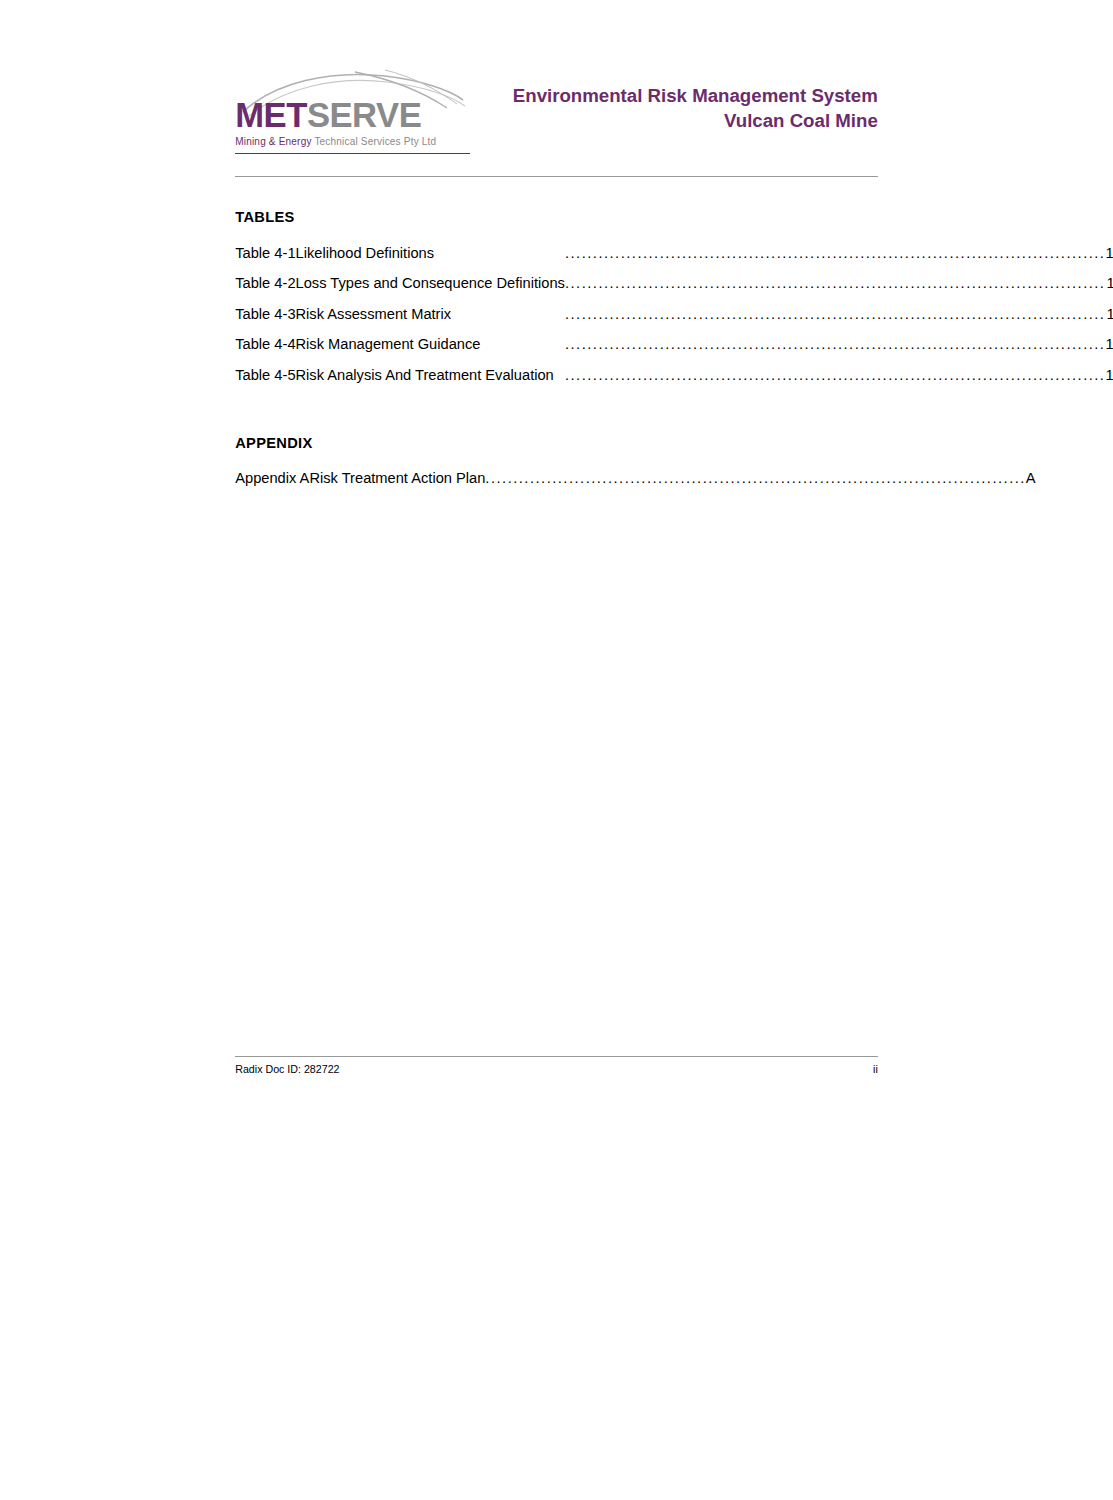MET SERVE
Mining & Energy Technical Services Pty Ltd
Environmental Risk Management System
Vulcan Coal Mine
TABLES
| Table 4-1 | Likelihood Definitions | ................................................................................................. | 10 |
| Table 4-2 | Loss Types and Consequence Definitions | ................................................................................................. | 11 |
| Table 4-3 | Risk Assessment Matrix | ................................................................................................. | 11 |
| Table 4-4 | Risk Management Guidance | ................................................................................................. | 12 |
| Table 4-5 | Risk Analysis And Treatment Evaluation | ................................................................................................. | 13 |
APPENDIX
| Appendix A | Risk Treatment Action Plan | ................................................................................................. | A |
Radix Doc ID: 282722 ii